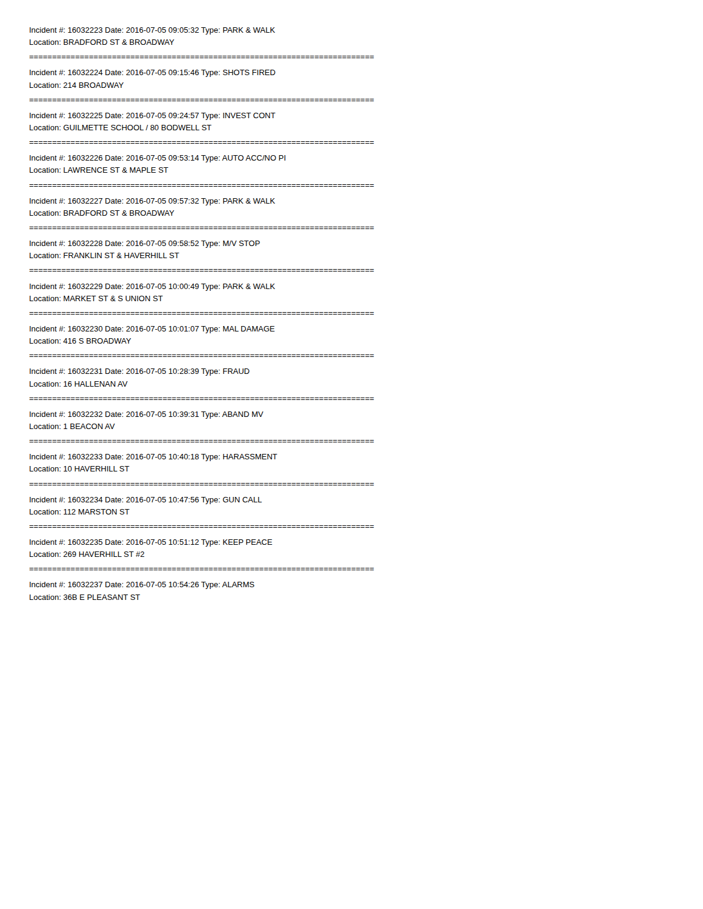Incident #: 16032223 Date: 2016-07-05 09:05:32 Type: PARK & WALK
Location: BRADFORD ST & BROADWAY
===========================================================================
Incident #: 16032224 Date: 2016-07-05 09:15:46 Type: SHOTS FIRED
Location: 214 BROADWAY
===========================================================================
Incident #: 16032225 Date: 2016-07-05 09:24:57 Type: INVEST CONT
Location: GUILMETTE SCHOOL / 80 BODWELL ST
===========================================================================
Incident #: 16032226 Date: 2016-07-05 09:53:14 Type: AUTO ACC/NO PI
Location: LAWRENCE ST & MAPLE ST
===========================================================================
Incident #: 16032227 Date: 2016-07-05 09:57:32 Type: PARK & WALK
Location: BRADFORD ST & BROADWAY
===========================================================================
Incident #: 16032228 Date: 2016-07-05 09:58:52 Type: M/V STOP
Location: FRANKLIN ST & HAVERHILL ST
===========================================================================
Incident #: 16032229 Date: 2016-07-05 10:00:49 Type: PARK & WALK
Location: MARKET ST & S UNION ST
===========================================================================
Incident #: 16032230 Date: 2016-07-05 10:01:07 Type: MAL DAMAGE
Location: 416 S BROADWAY
===========================================================================
Incident #: 16032231 Date: 2016-07-05 10:28:39 Type: FRAUD
Location: 16 HALLENAN AV
===========================================================================
Incident #: 16032232 Date: 2016-07-05 10:39:31 Type: ABAND MV
Location: 1 BEACON AV
===========================================================================
Incident #: 16032233 Date: 2016-07-05 10:40:18 Type: HARASSMENT
Location: 10 HAVERHILL ST
===========================================================================
Incident #: 16032234 Date: 2016-07-05 10:47:56 Type: GUN CALL
Location: 112 MARSTON ST
===========================================================================
Incident #: 16032235 Date: 2016-07-05 10:51:12 Type: KEEP PEACE
Location: 269 HAVERHILL ST #2
===========================================================================
Incident #: 16032237 Date: 2016-07-05 10:54:26 Type: ALARMS
Location: 36B E PLEASANT ST